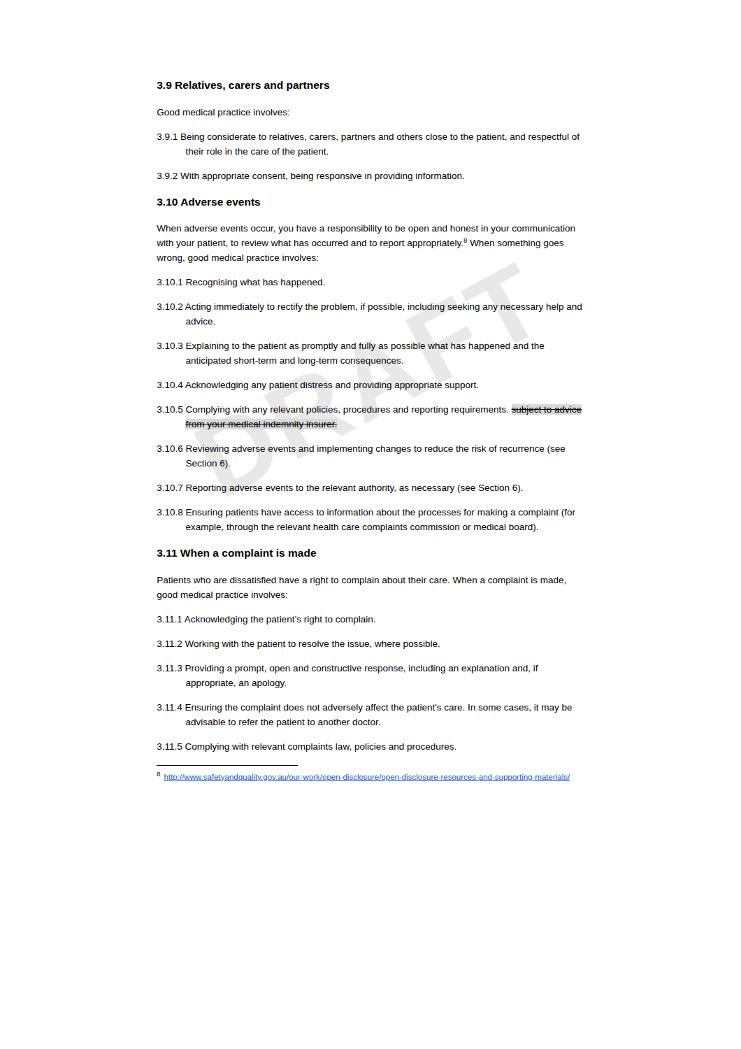DRAFT
3.9 Relatives, carers and partners
Good medical practice involves:
3.9.1 Being considerate to relatives, carers, partners and others close to the patient, and respectful of their role in the care of the patient.
3.9.2 With appropriate consent, being responsive in providing information.
3.10 Adverse events
When adverse events occur, you have a responsibility to be open and honest in your communication with your patient, to review what has occurred and to report appropriately.8 When something goes wrong, good medical practice involves:
3.10.1 Recognising what has happened.
3.10.2 Acting immediately to rectify the problem, if possible, including seeking any necessary help and advice.
3.10.3 Explaining to the patient as promptly and fully as possible what has happened and the anticipated short-term and long-term consequences.
3.10.4 Acknowledging any patient distress and providing appropriate support.
3.10.5 Complying with any relevant policies, procedures and reporting requirements. subject to advice from your medical indemnity insurer.
3.10.6 Reviewing adverse events and implementing changes to reduce the risk of recurrence (see Section 6).
3.10.7 Reporting adverse events to the relevant authority, as necessary (see Section 6).
3.10.8 Ensuring patients have access to information about the processes for making a complaint (for example, through the relevant health care complaints commission or medical board).
3.11 When a complaint is made
Patients who are dissatisfied have a right to complain about their care. When a complaint is made, good medical practice involves:
3.11.1 Acknowledging the patient’s right to complain.
3.11.2 Working with the patient to resolve the issue, where possible.
3.11.3 Providing a prompt, open and constructive response, including an explanation and, if appropriate, an apology.
3.11.4 Ensuring the complaint does not adversely affect the patient's care. In some cases, it may be advisable to refer the patient to another doctor.
3.11.5 Complying with relevant complaints law, policies and procedures.
8 http://www.safetyandquality.gov.au/our-work/open-disclosure/open-disclosure-resources-and-supporting-materials/